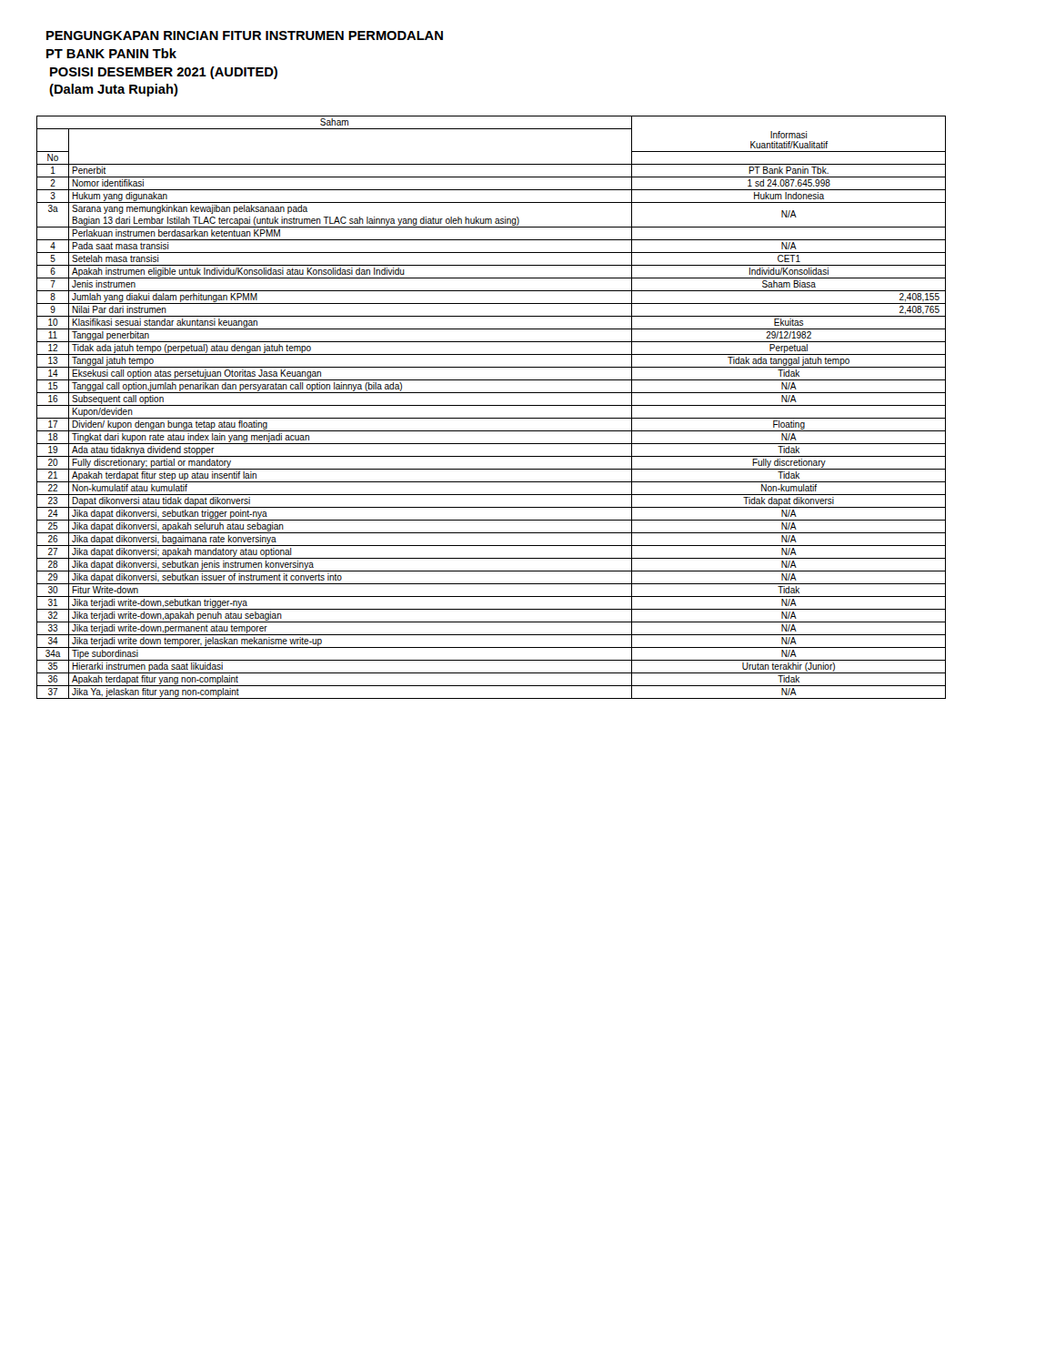PENGUNGKAPAN RINCIAN FITUR INSTRUMEN PERMODALAN
PT BANK PANIN Tbk
POSISI DESEMBER 2021 (AUDITED)
(Dalam Juta Rupiah)
| Saham | |
| | | Informasi Kuantitatif/Kualitatif |
| No | | |
| 1 | Penerbit | PT Bank Panin Tbk. |
| 2 | Nomor identifikasi | 1 sd 24.087.645.998 |
| 3 | Hukum yang digunakan | Hukum Indonesia |
| 3a | Sarana yang memungkinkan kewajiban pelaksanaan pada | N/A |
| Bagian 13 dari Lembar Istilah TLAC tercapai (untuk instrumen TLAC sah lainnya yang diatur oleh hukum asing) |
| | Perlakuan instrumen berdasarkan ketentuan KPMM | |
| 4 | Pada saat masa transisi | N/A |
| 5 | Setelah masa transisi | CET1 |
| 6 | Apakah instrumen eligible untuk Individu/Konsolidasi atau Konsolidasi dan Individu | Individu/Konsolidasi |
| 7 | Jenis instrumen | Saham Biasa |
| 8 | Jumlah yang diakui dalam perhitungan KPMM | 2,408,155 |
| 9 | Nilai Par dari instrumen | 2,408,765 |
| 10 | Klasifikasi sesuai standar akuntansi keuangan | Ekuitas |
| 11 | Tanggal penerbitan | 29/12/1982 |
| 12 | Tidak ada jatuh tempo (perpetual) atau dengan jatuh tempo | Perpetual |
| 13 | Tanggal jatuh tempo | Tidak ada tanggal jatuh tempo |
| 14 | Eksekusi call option atas persetujuan Otoritas Jasa Keuangan | Tidak |
| 15 | Tanggal call option,jumlah penarikan dan persyaratan call option lainnya (bila ada) | N/A |
| 16 | Subsequent call option | N/A |
| | Kupon/deviden | |
| 17 | Dividen/ kupon dengan bunga tetap atau floating | Floating |
| 18 | Tingkat dari kupon rate atau index lain yang menjadi acuan | N/A |
| 19 | Ada atau tidaknya dividend stopper | Tidak |
| 20 | Fully discretionary; partial or mandatory | Fully discretionary |
| 21 | Apakah terdapat fitur step up atau insentif lain | Tidak |
| 22 | Non-kumulatif atau kumulatif | Non-kumulatif |
| 23 | Dapat dikonversi atau tidak dapat dikonversi | Tidak dapat dikonversi |
| 24 | Jika dapat dikonversi, sebutkan trigger point-nya | N/A |
| 25 | Jika dapat dikonversi, apakah seluruh atau sebagian | N/A |
| 26 | Jika dapat dikonversi, bagaimana rate konversinya | N/A |
| 27 | Jika dapat dikonversi; apakah mandatory atau optional | N/A |
| 28 | Jika dapat dikonversi, sebutkan jenis instrumen konversinya | N/A |
| 29 | Jika dapat dikonversi, sebutkan issuer of instrument it converts into | N/A |
| 30 | Fitur Write-down | Tidak |
| 31 | Jika terjadi write-down,sebutkan trigger-nya | N/A |
| 32 | Jika terjadi write-down,apakah penuh atau sebagian | N/A |
| 33 | Jika terjadi write-down,permanent atau temporer | N/A |
| 34 | Jika terjadi write down temporer, jelaskan mekanisme write-up | N/A |
| 34a | Tipe subordinasi | N/A |
| 35 | Hierarki instrumen pada saat likuidasi | Urutan terakhir (Junior) |
| 36 | Apakah terdapat fitur yang non-complaint | Tidak |
| 37 | Jika Ya, jelaskan fitur yang non-complaint | N/A |